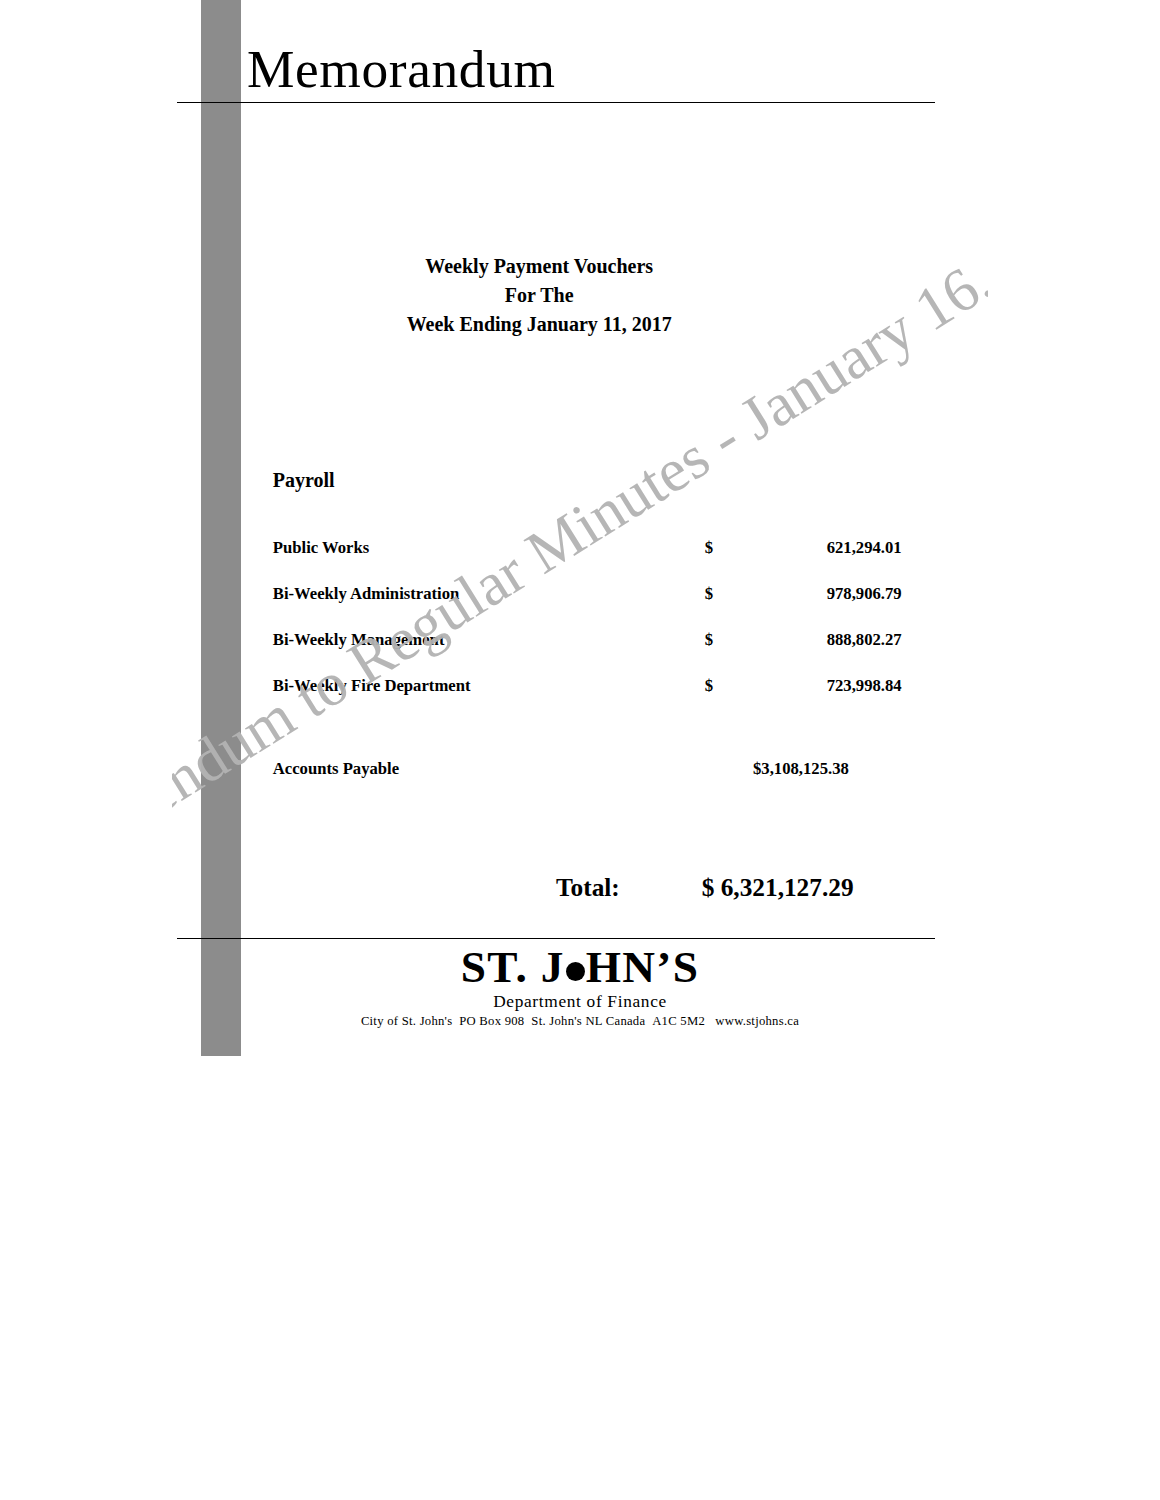Memorandum
Weekly Payment Vouchers
For The
Week Ending January 11, 2017
Payroll
| Public Works | $ | 621,294.01 |
| Bi-Weekly Administration | $ | 978,906.79 |
| Bi-Weekly Management | $ | 888,802.27 |
| Bi-Weekly Fire Department | $ | 723,998.84 |
| Accounts Payable | $3,108,125.38 |
Total: $ 6,321,127.29
ST. J HN’S
Department of Finance
City of St. John's PO Box 908 St. John's NL Canada A1C 5M2 www.stjohns.ca
Addendum to Regular Minutes - January 16, 2017